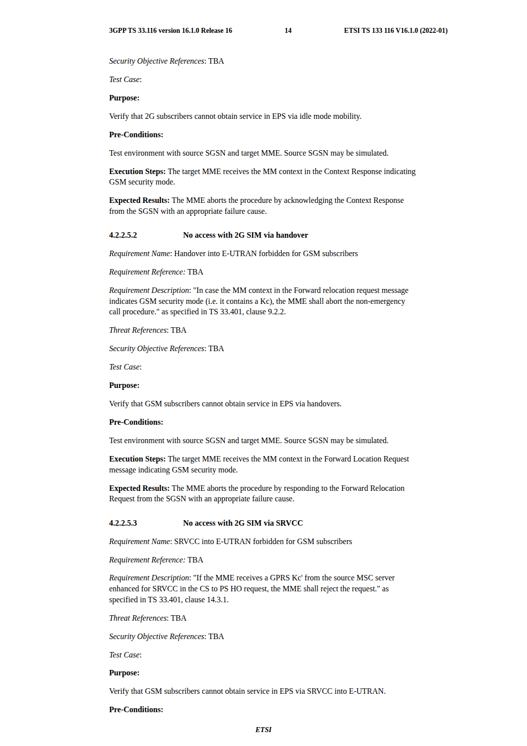3GPP TS 33.116 version 16.1.0 Release 16 14 ETSI TS 133 116 V16.1.0 (2022-01)
Security Objective References: TBA
Test Case:
Purpose:
Verify that 2G subscribers cannot obtain service in EPS via idle mode mobility.
Pre-Conditions:
Test environment with source SGSN and target MME. Source SGSN may be simulated.
Execution Steps: The target MME receives the MM context in the Context Response indicating GSM security mode.
Expected Results: The MME aborts the procedure by acknowledging the Context Response from the SGSN with an appropriate failure cause.
4.2.2.5.2 No access with 2G SIM via handover
Requirement Name: Handover into E-UTRAN forbidden for GSM subscribers
Requirement Reference: TBA
Requirement Description: "In case the MM context in the Forward relocation request message indicates GSM security mode (i.e. it contains a Kc), the MME shall abort the non-emergency call procedure." as specified in TS 33.401, clause 9.2.2.
Threat References: TBA
Security Objective References: TBA
Test Case:
Purpose:
Verify that GSM subscribers cannot obtain service in EPS via handovers.
Pre-Conditions:
Test environment with source SGSN and target MME. Source SGSN may be simulated.
Execution Steps: The target MME receives the MM context in the Forward Location Request message indicating GSM security mode.
Expected Results: The MME aborts the procedure by responding to the Forward Relocation Request from the SGSN with an appropriate failure cause.
4.2.2.5.3 No access with 2G SIM via SRVCC
Requirement Name: SRVCC into E-UTRAN forbidden for GSM subscribers
Requirement Reference: TBA
Requirement Description: "If the MME receives a GPRS Kc' from the source MSC server enhanced for SRVCC in the CS to PS HO request, the MME shall reject the request." as specified in TS 33.401, clause 14.3.1.
Threat References: TBA
Security Objective References: TBA
Test Case:
Purpose:
Verify that GSM subscribers cannot obtain service in EPS via SRVCC into E-UTRAN.
Pre-Conditions:
ETSI